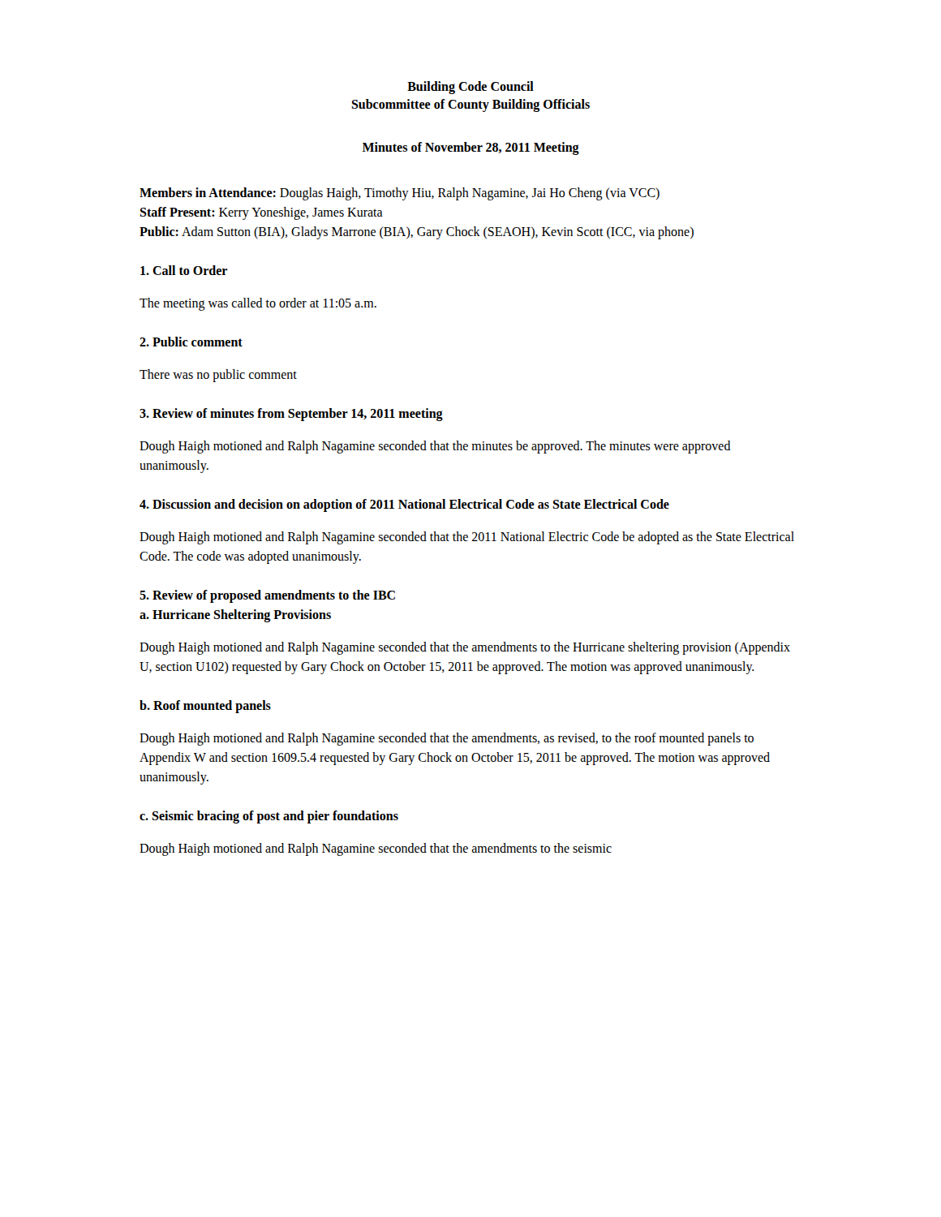Building Code Council
Subcommittee of County Building Officials
Minutes of November 28, 2011 Meeting
Members in Attendance: Douglas Haigh, Timothy Hiu, Ralph Nagamine, Jai Ho Cheng (via VCC)
Staff Present: Kerry Yoneshige, James Kurata
Public: Adam Sutton (BIA), Gladys Marrone (BIA), Gary Chock (SEAOH), Kevin Scott (ICC, via phone)
1. Call to Order
The meeting was called to order at 11:05 a.m.
2. Public comment
There was no public comment
3. Review of minutes from September 14, 2011 meeting
Dough Haigh motioned and Ralph Nagamine seconded that the minutes be approved. The minutes were approved unanimously.
4. Discussion and decision on adoption of 2011 National Electrical Code as State Electrical Code
Dough Haigh motioned and Ralph Nagamine seconded that the 2011 National Electric Code be adopted as the State Electrical Code. The code was adopted unanimously.
5. Review of proposed amendments to the IBCa. Hurricane Sheltering Provisions
Dough Haigh motioned and Ralph Nagamine seconded that the amendments to the Hurricane sheltering provision (Appendix U, section U102) requested by Gary Chock on October 15, 2011 be approved. The motion was approved unanimously.
b. Roof mounted panels
Dough Haigh motioned and Ralph Nagamine seconded that the amendments, as revised, to the roof mounted panels to Appendix W and section 1609.5.4 requested by Gary Chock on October 15, 2011 be approved. The motion was approved unanimously.
c. Seismic bracing of post and pier foundations
Dough Haigh motioned and Ralph Nagamine seconded that the amendments to the seismic